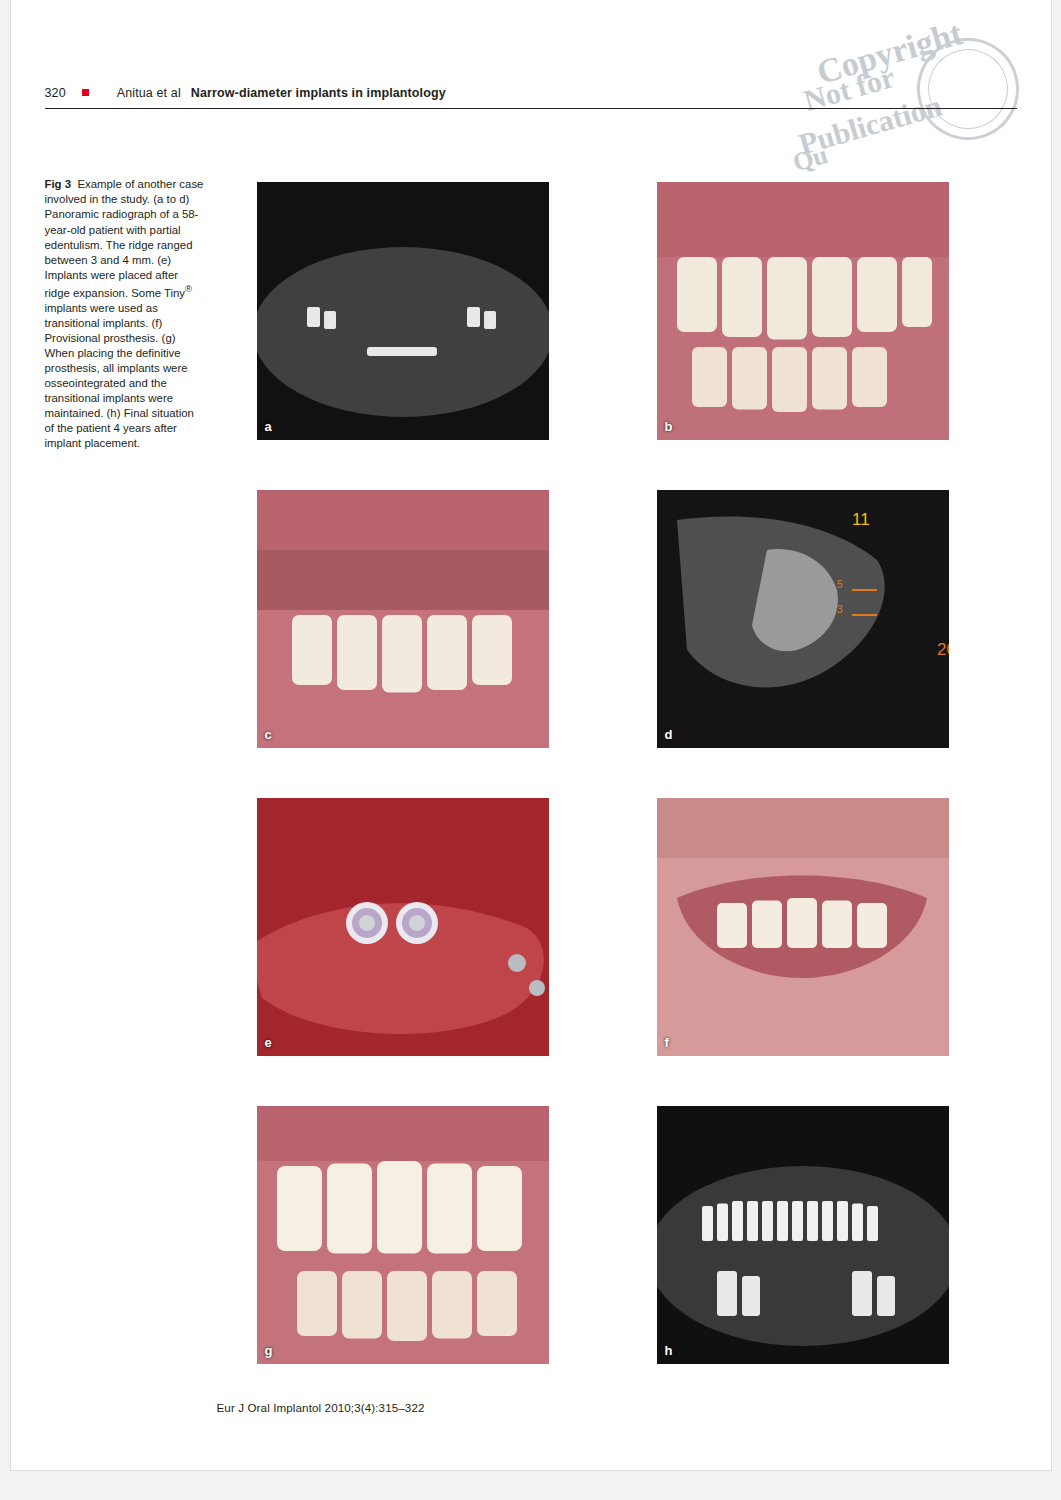Copyright
Not for
Publication
Qu
320 Anitua et al Narrow-diameter implants in implantology
Fig 3 Example of another case involved in the study. (a to d) Panoramic radiograph of a 58-year-old patient with partial edentulism. The ridge ranged between 3 and 4 mm. (e) Implants were placed after ridge expansion. Some Tiny® implants were used as transitional implants. (f) Provisional prosthesis. (g) When placing the definitive prosthesis, all implants were osseointegrated and the transitional implants were maintained. (h) Final situation of the patient 4 years after implant placement.
a
b
c
d
e
f
g
h
Eur J Oral Implantol 2010;3(4):315–322